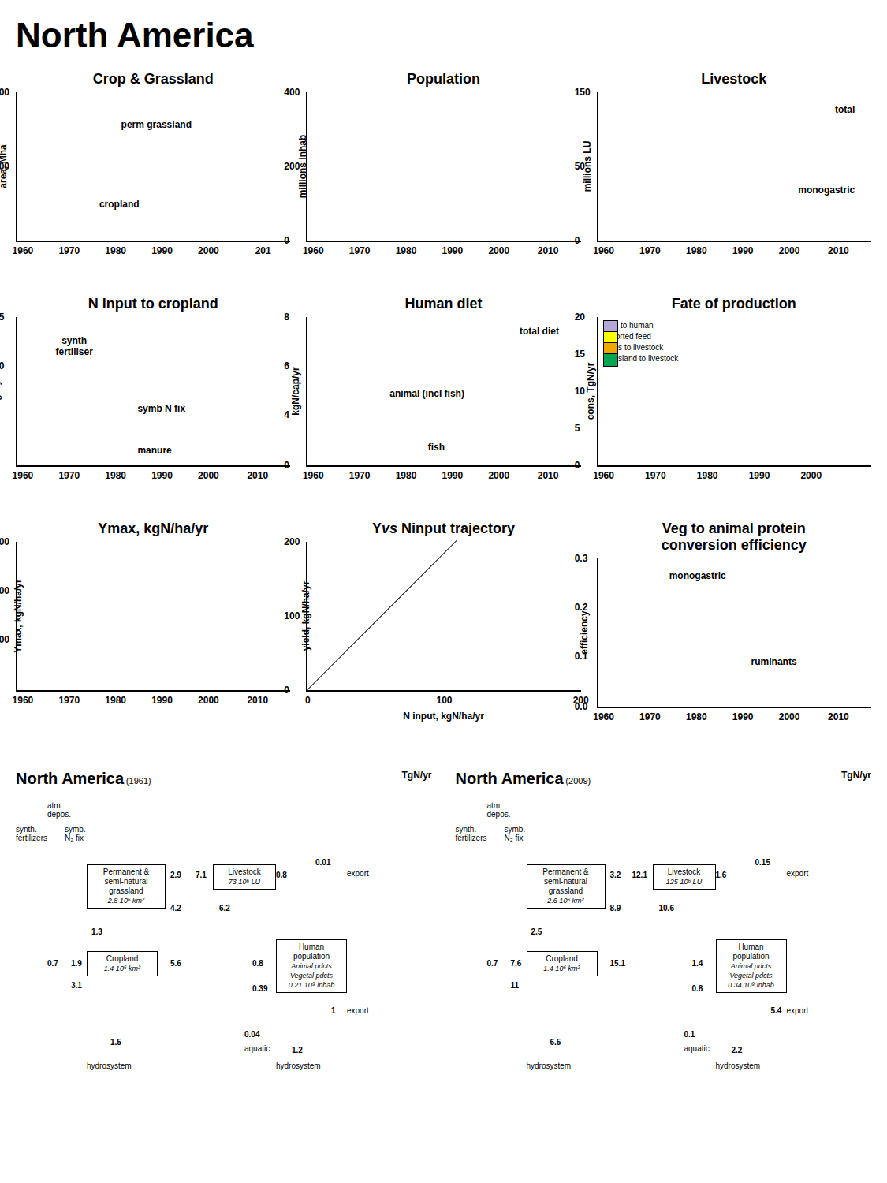North America
Crop & Grassland
area, Mha 400 200 0 perm grassland cropland 1960 1970 1980 1990 2000 201
Population
millions inhab 400 200 0 1960 1970 1980 1990 2000 2010
Livestock
millions LU 150 50 0 total monogastric 1960 1970 1980 1990 2000 2010
N input to cropland
TgN/yr 15 10 5 0 synth
fertiliser symb N fix manure 1960 1970 1980 1990 2000 2010
Human diet
kgN/cap/yr 8 6 4 0 total diet animal (incl fish) fish 1960 1970 1980 1990 2000 2010
Fate of production
cons, TgN/yr 20 15 10 5 0
crop to human
imported feed
crops to livestock
grassland to livestock
1960 1970 1980 1990 2000
Ymax, kgN/ha/yr
Ymax, kgN/ha/yr 400 300 200 0 1960 1970 1980 1990 2000 2010
Yvs Ninput trajectory
yield, kgN/ha/yr 200 100 0 0 100 200
N input, kgN/ha/yr
Veg to animal protein
conversion efficiency
efficiency 0.3 0.2 0.1 0.0 monogastric ruminants 1960 1970 1980 1990 2000 2010
North America
(1961) TgN/yr atm
depos. synth.
fertilizers symb.
N₂ fix
Permanent &
semi-natural
grassland
2.8 10⁶ km²
Livestock
73 10⁶ LU
Cropland
1.4 10⁶ km²
Human
population
Animal pdcts
Vegetal pdcts
0.21 10⁹ inhab
2.9 7.1 0.8 0.01 export 4.2 6.2 1.3 0.7 1.9 3.1 5.6 0.8 0.39 1 export 1.5 hydrosystem 0.04 aquatic 1.2 hydrosystem
North America
(2009) TgN/yr atm
depos. synth.
fertilizers symb.
N₂ fix
Permanent &
semi-natural
grassland
2.6 10⁶ km²
Livestock
125 10⁶ LU
Cropland
1.4 10⁶ km²
Human
population
Animal pdcts
Vegetal pdcts
0.34 10⁹ inhab
3.2 12.1 1.6 0.15 export 8.9 10.6 2.5 0.7 7.6 11 15.1 1.4 0.8 5.4 export 6.5 hydrosystem 0.1 aquatic 2.2 hydrosystem